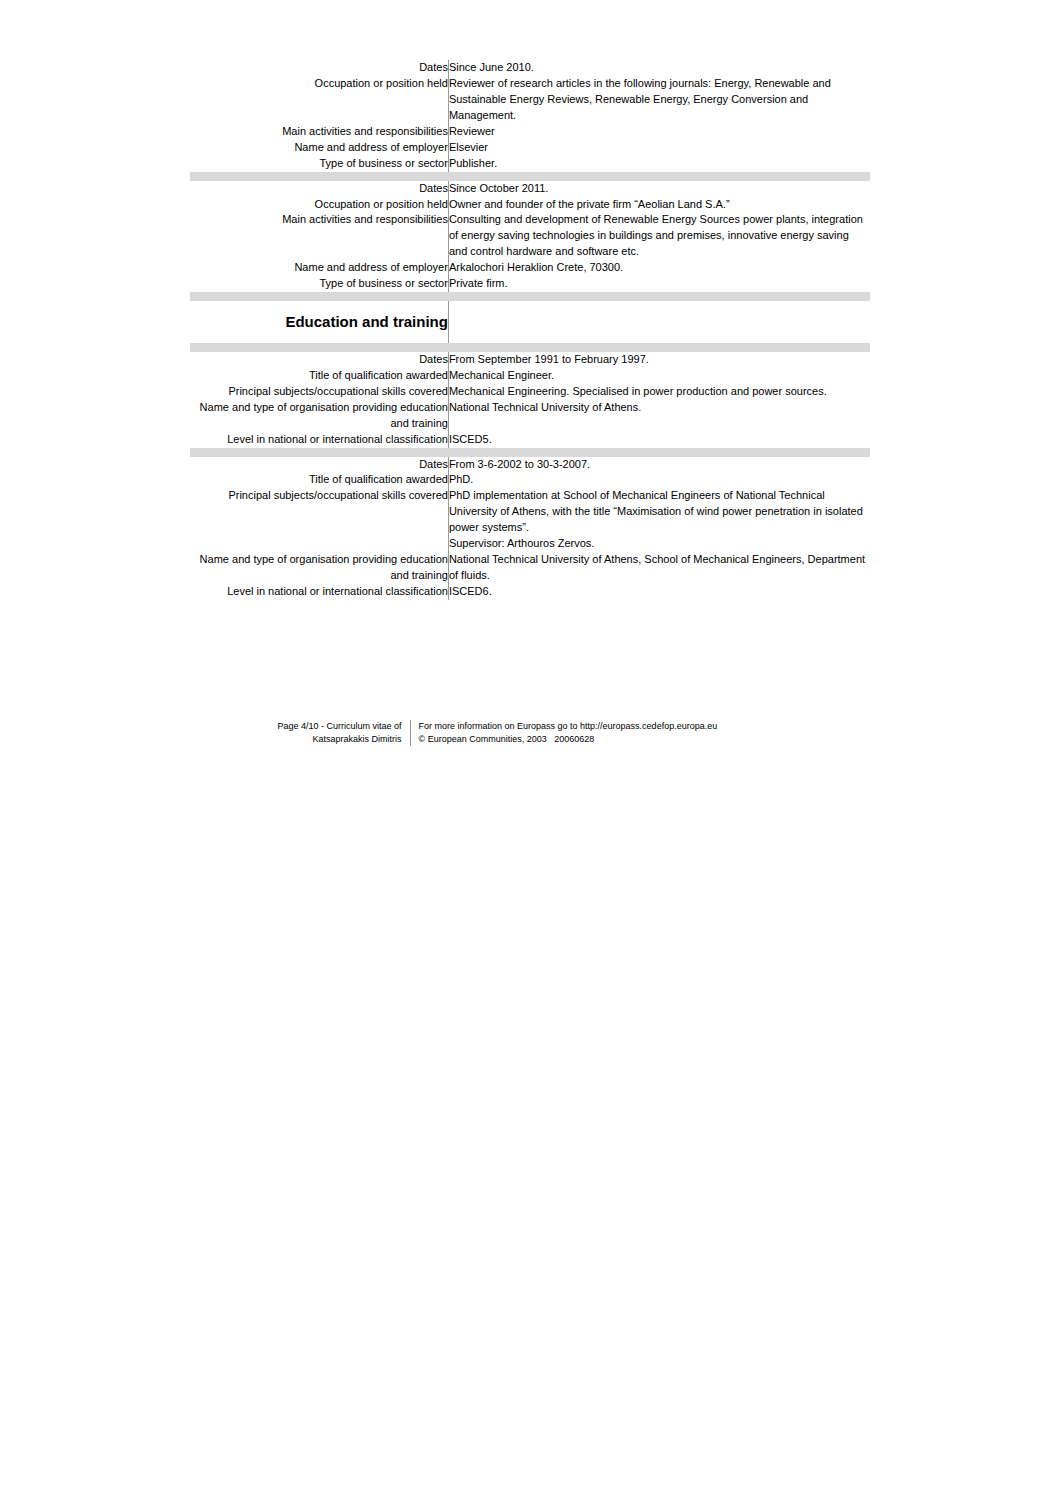| Dates | Since June 2010. |
| Occupation or position held | Reviewer of research articles in the following journals: Energy, Renewable and Sustainable Energy Reviews, Renewable Energy, Energy Conversion and Management. |
| Main activities and responsibilities | Reviewer |
| Name and address of employer | Elsevier |
| Type of business or sector | Publisher. |
| Dates | Since October 2011. |
| Occupation or position held | Owner and founder of the private firm “Aeolian Land S.A.” |
| Main activities and responsibilities | Consulting and development of Renewable Energy Sources power plants, integration of energy saving technologies in buildings and premises, innovative energy saving and control hardware and software etc. |
| Name and address of employer | Arkalochori Heraklion Crete, 70300. |
| Type of business or sector | Private firm. |
| Education and training | |
| Dates | From September 1991 to February 1997. |
| Title of qualification awarded | Mechanical Engineer. |
| Principal subjects/occupational skills covered | Mechanical Engineering. Specialised in power production and power sources. |
| Name and type of organisation providing education and training | National Technical University of Athens. |
| Level in national or international classification | ISCED5. |
| Dates | From 3-6-2002 to 30-3-2007. |
| Title of qualification awarded | PhD. |
| Principal subjects/occupational skills covered | PhD implementation at School of Mechanical Engineers of National Technical University of Athens, with the title “Maximisation of wind power penetration in isolated power systems”. Supervisor: Arthouros Zervos. |
| Name and type of organisation providing education and training | National Technical University of Athens, School of Mechanical Engineers, Department of fluids. |
| Level in national or international classification | ISCED6. |
Page 4/10 - Curriculum vitae of
Katsaprakakis Dimitris
For more information on Europass go to http://europass.cedefop.europa.eu
© European Communities, 2003 20060628